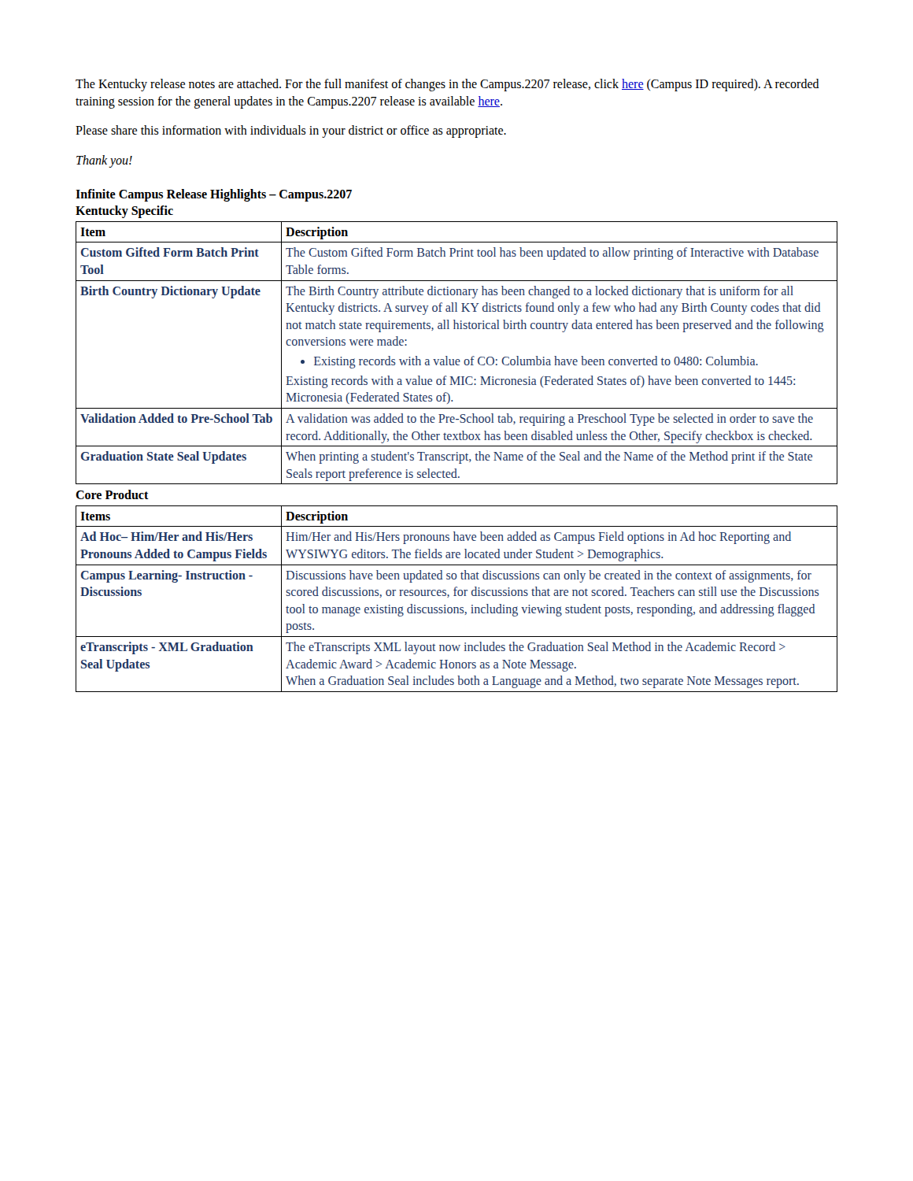The Kentucky release notes are attached. For the full manifest of changes in the Campus.2207 release, click here (Campus ID required). A recorded training session for the general updates in the Campus.2207 release is available here.
Please share this information with individuals in your district or office as appropriate.
Thank you!
Infinite Campus Release Highlights – Campus.2207
Kentucky Specific
| Item | Description |
| --- | --- |
| Custom Gifted Form Batch Print Tool | The Custom Gifted Form Batch Print tool has been updated to allow printing of Interactive with Database Table forms. |
| Birth Country Dictionary Update | The Birth Country attribute dictionary has been changed to a locked dictionary that is uniform for all Kentucky districts. A survey of all KY districts found only a few who had any Birth County codes that did not match state requirements, all historical birth country data entered has been preserved and the following conversions were made: Existing records with a value of CO: Columbia have been converted to 0480: Columbia. Existing records with a value of MIC: Micronesia (Federated States of) have been converted to 1445: Micronesia (Federated States of). |
| Validation Added to Pre-School Tab | A validation was added to the Pre-School tab, requiring a Preschool Type be selected in order to save the record. Additionally, the Other textbox has been disabled unless the Other, Specify checkbox is checked. |
| Graduation State Seal Updates | When printing a student's Transcript, the Name of the Seal and the Name of the Method print if the State Seals report preference is selected. |
Core Product
| Items | Description |
| --- | --- |
| Ad Hoc– Him/Her and His/Hers Pronouns Added to Campus Fields | Him/Her and His/Hers pronouns have been added as Campus Field options in Ad hoc Reporting and WYSIWYG editors. The fields are located under Student > Demographics. |
| Campus Learning- Instruction - Discussions | Discussions have been updated so that discussions can only be created in the context of assignments, for scored discussions, or resources, for discussions that are not scored. Teachers can still use the Discussions tool to manage existing discussions, including viewing student posts, responding, and addressing flagged posts. |
| eTranscripts - XML Graduation Seal Updates | The eTranscripts XML layout now includes the Graduation Seal Method in the Academic Record > Academic Award > Academic Honors as a Note Message. When a Graduation Seal includes both a Language and a Method, two separate Note Messages report. |